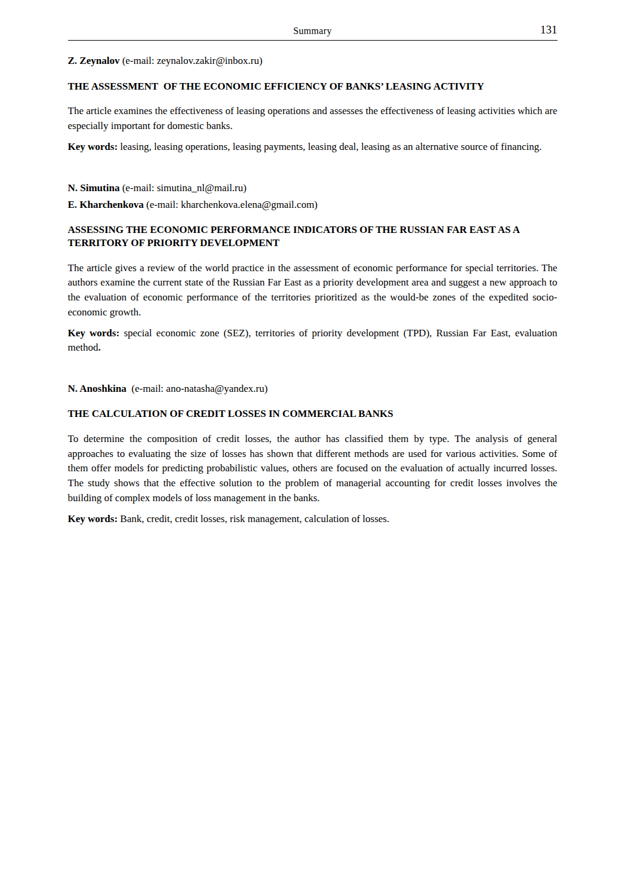Summary 131
Z. Zeynalov (e-mail: zeynalov.zakir@inbox.ru)
The assessment of the economic efficiency of banks’ leasing activity
The article examines the effectiveness of leasing operations and assesses the effectiveness of leasing activities which are especially important for domestic banks.
Key words: leasing, leasing operations, leasing payments, leasing deal, leasing as an alternative source of financing.
N. Simutina (e-mail: simutina_nl@mail.ru)
E. Kharchenkova (e-mail: kharchenkova.elena@gmail.com)
Assessing the economic performance indicators of the Russian Far East as a territory of priority development
The article gives a review of the world practice in the assessment of economic performance for special territories. The authors examine the current state of the Russian Far East as a priority development area and suggest a new approach to the evaluation of economic performance of the territories prioritized as the would-be zones of the expedited socio-economic growth.
Key words: special economic zone (SEZ), territories of priority development (TPD), Russian Far East, evaluation method.
N. Anoshkina (e-mail: ano-natasha@yandex.ru)
The calculation of credit losses in commercial banks
To determine the composition of credit losses, the author has classified them by type. The analysis of general approaches to evaluating the size of losses has shown that different methods are used for various activities. Some of them offer models for predicting probabilistic values, others are focused on the evaluation of actually incurred losses. The study shows that the effective solution to the problem of managerial accounting for credit losses involves the building of complex models of loss management in the banks.
Key words: Bank, credit, credit losses, risk management, calculation of losses.